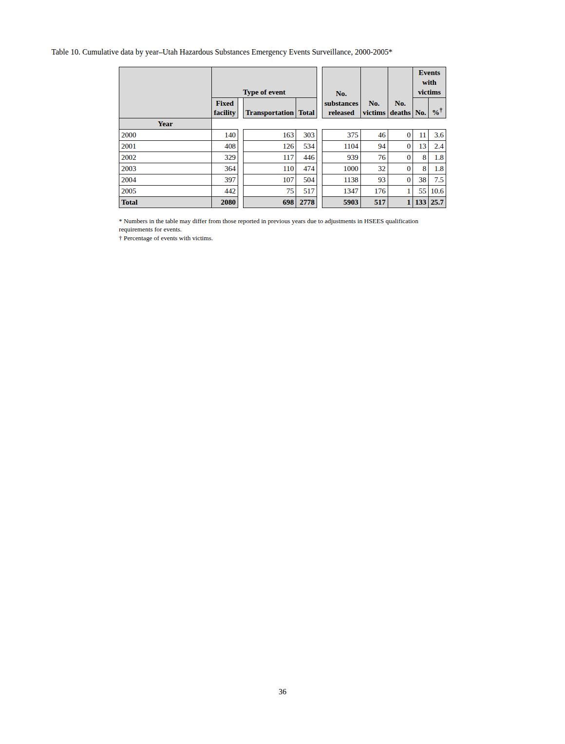Table 10. Cumulative data by year–Utah Hazardous Substances Emergency Events Surveillance, 2000-2005*
| | Type of event | | No. substances released | No. victims | No. deaths | Events with victims |
| --- | --- | --- | --- | --- | --- | --- |
| Fixed facility | | Transportation | Total | No. | % † |
| Year | | | | | | | | | |
| 2000 | 140 | | 163 | 303 | | 375 | 46 | 0 | 11 | 3.6 |
| 2001 | 408 | | 126 | 534 | | 1104 | 94 | 0 | 13 | 2.4 |
| 2002 | 329 | | 117 | 446 | | 939 | 76 | 0 | 8 | 1.8 |
| 2003 | 364 | | 110 | 474 | | 1000 | 32 | 0 | 8 | 1.8 |
| 2004 | 397 | | 107 | 504 | | 1138 | 93 | 0 | 38 | 7.5 |
| 2005 | 442 | | 75 | 517 | | 1347 | 176 | 1 | 55 | 10.6 |
| Total | 2080 | | 698 | 2778 | | 5903 | 517 | 1 | 133 | 25.7 |
* Numbers in the table may differ from those reported in previous years due to adjustments in HSEES qualification requirements for events.
† Percentage of events with victims.
36